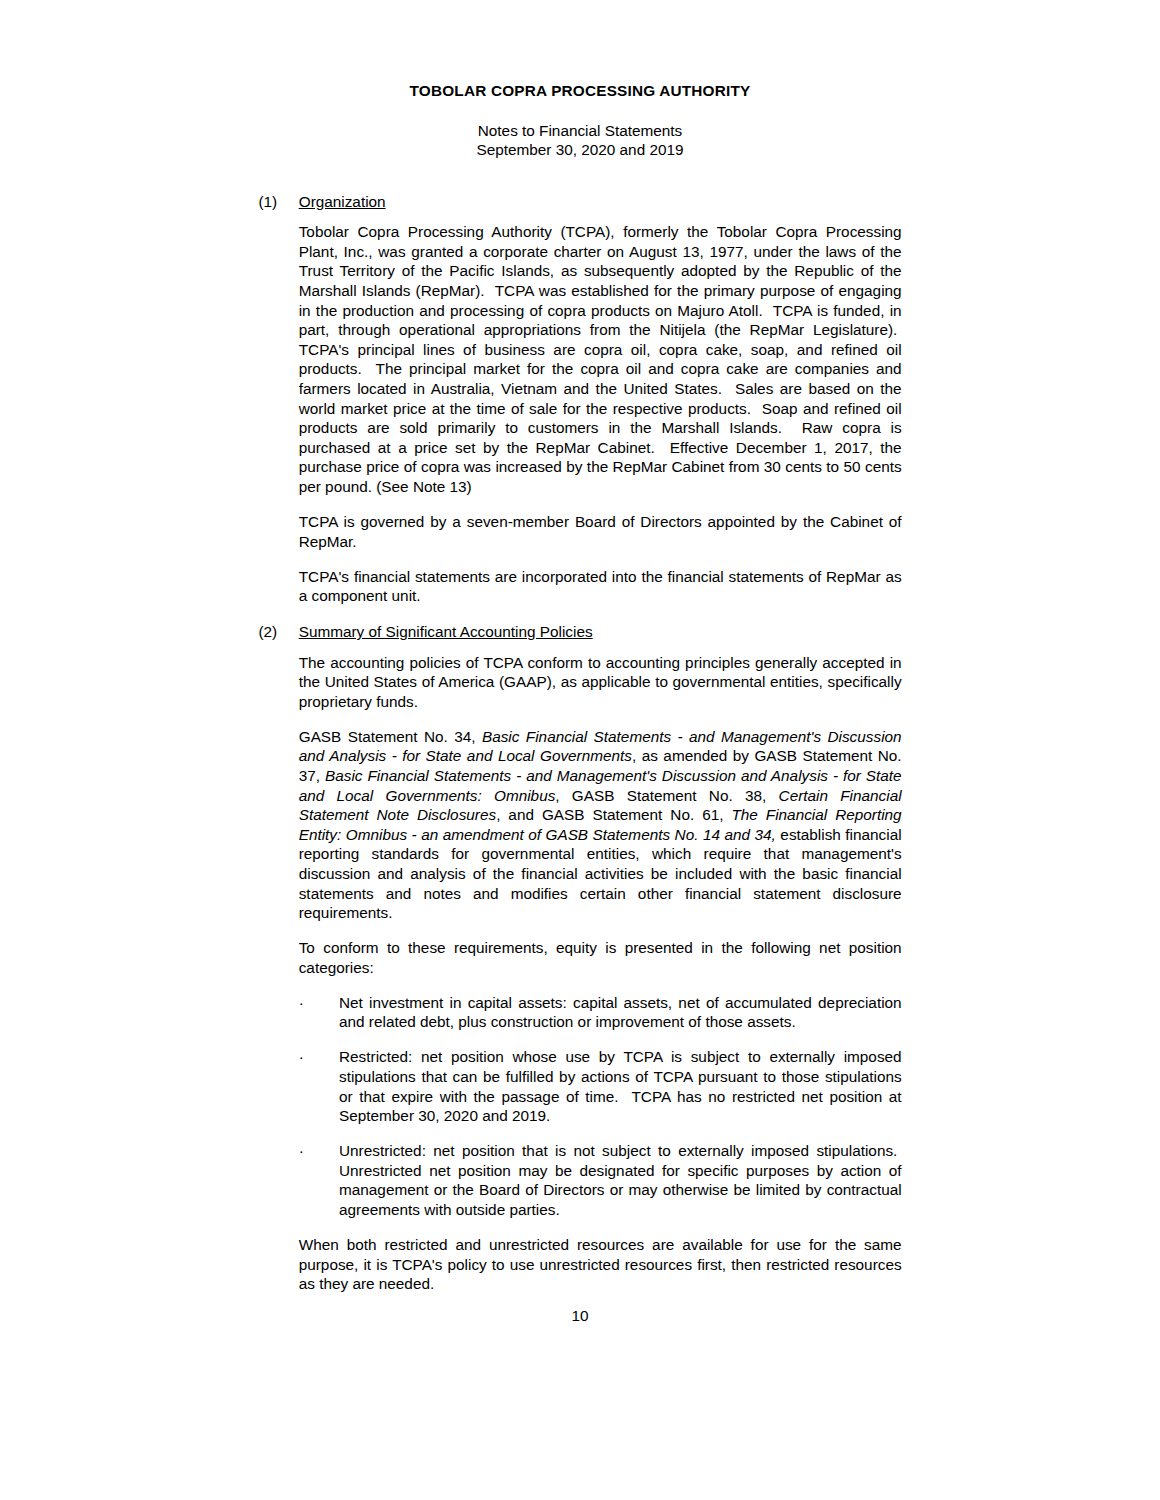TOBOLAR COPRA PROCESSING AUTHORITY
Notes to Financial Statements
September 30, 2020 and 2019
(1)
Organization
Tobolar Copra Processing Authority (TCPA), formerly the Tobolar Copra Processing Plant, Inc., was granted a corporate charter on August 13, 1977, under the laws of the Trust Territory of the Pacific Islands, as subsequently adopted by the Republic of the Marshall Islands (RepMar). TCPA was established for the primary purpose of engaging in the production and processing of copra products on Majuro Atoll. TCPA is funded, in part, through operational appropriations from the Nitijela (the RepMar Legislature). TCPA's principal lines of business are copra oil, copra cake, soap, and refined oil products. The principal market for the copra oil and copra cake are companies and farmers located in Australia, Vietnam and the United States. Sales are based on the world market price at the time of sale for the respective products. Soap and refined oil products are sold primarily to customers in the Marshall Islands. Raw copra is purchased at a price set by the RepMar Cabinet. Effective December 1, 2017, the purchase price of copra was increased by the RepMar Cabinet from 30 cents to 50 cents per pound. (See Note 13)
TCPA is governed by a seven-member Board of Directors appointed by the Cabinet of RepMar.
TCPA's financial statements are incorporated into the financial statements of RepMar as a component unit.
(2)
Summary of Significant Accounting Policies
The accounting policies of TCPA conform to accounting principles generally accepted in the United States of America (GAAP), as applicable to governmental entities, specifically proprietary funds.
GASB Statement No. 34, Basic Financial Statements - and Management's Discussion and Analysis - for State and Local Governments, as amended by GASB Statement No. 37, Basic Financial Statements - and Management's Discussion and Analysis - for State and Local Governments: Omnibus, GASB Statement No. 38, Certain Financial Statement Note Disclosures, and GASB Statement No. 61, The Financial Reporting Entity: Omnibus - an amendment of GASB Statements No. 14 and 34, establish financial reporting standards for governmental entities, which require that management's discussion and analysis of the financial activities be included with the basic financial statements and notes and modifies certain other financial statement disclosure requirements.
To conform to these requirements, equity is presented in the following net position categories:
· Net investment in capital assets: capital assets, net of accumulated depreciation and related debt, plus construction or improvement of those assets.
· Restricted: net position whose use by TCPA is subject to externally imposed stipulations that can be fulfilled by actions of TCPA pursuant to those stipulations or that expire with the passage of time. TCPA has no restricted net position at September 30, 2020 and 2019.
· Unrestricted: net position that is not subject to externally imposed stipulations. Unrestricted net position may be designated for specific purposes by action of management or the Board of Directors or may otherwise be limited by contractual agreements with outside parties.
When both restricted and unrestricted resources are available for use for the same purpose, it is TCPA's policy to use unrestricted resources first, then restricted resources as they are needed.
10